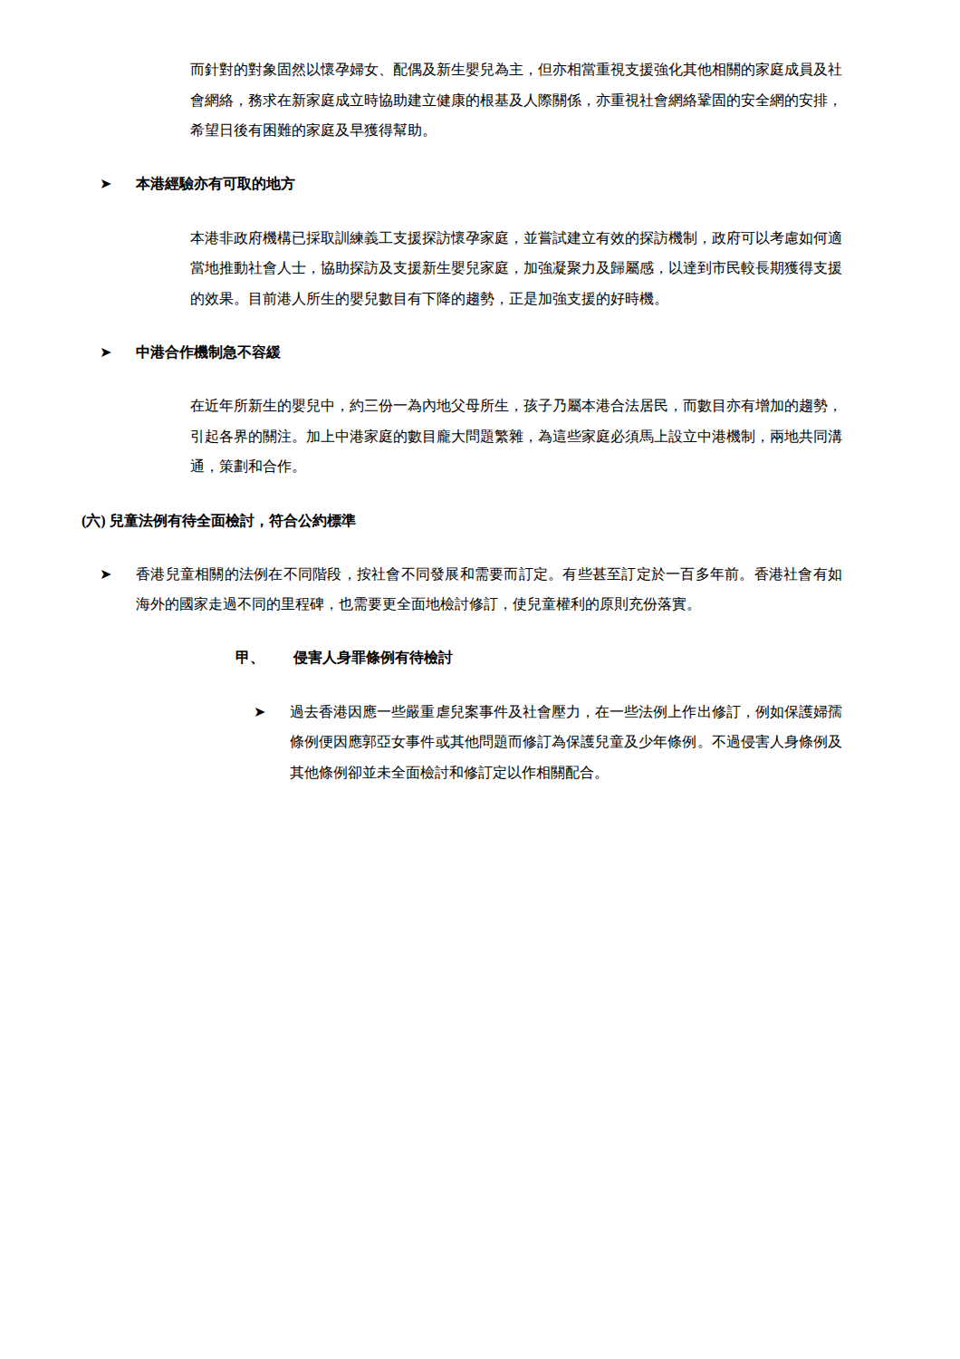而針對的對象固然以懷孕婦女、配偶及新生嬰兒為主，但亦相當重視支援強化其他相關的家庭成員及社會網絡，務求在新家庭成立時協助建立健康的根基及人際關係，亦重視社會網絡鞏固的安全網的安排，希望日後有困難的家庭及早獲得幫助。
本港經驗亦有可取的地方
本港非政府機構已採取訓練義工支援探訪懷孕家庭，並嘗試建立有效的探訪機制，政府可以考慮如何適當地推動社會人士，協助探訪及支援新生嬰兒家庭，加強凝聚力及歸屬感，以達到市民較長期獲得支援的效果。目前港人所生的嬰兒數目有下降的趨勢，正是加強支援的好時機。
中港合作機制急不容緩
在近年所新生的嬰兒中，約三份一為內地父母所生，孩子乃屬本港合法居民，而數目亦有增加的趨勢，引起各界的關注。加上中港家庭的數目龐大問題繁雜，為這些家庭必須馬上設立中港機制，兩地共同溝通，策劃和合作。
(六) 兒童法例有待全面檢討，符合公約標準
香港兒童相關的法例在不同階段，按社會不同發展和需要而訂定。有些甚至訂定於一百多年前。香港社會有如海外的國家走過不同的里程碑，也需要更全面地檢討修訂，使兒童權利的原則充份落實。
甲、　　侵害人身罪條例有待檢討
過去香港因應一些嚴重虐兒案事件及社會壓力，在一些法例上作出修訂，例如保護婦孺條例便因應郭亞女事件或其他問題而修訂為保護兒童及少年條例。不過侵害人身條例及其他條例卻並未全面檢討和修訂定以作相關配合。